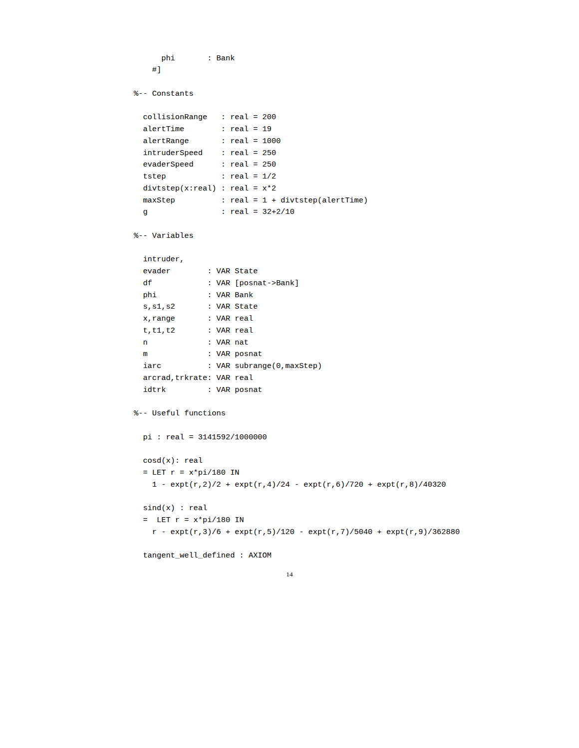phi       : Bank
    #]

%-- Constants

  collisionRange   : real = 200
  alertTime        : real = 19
  alertRange       : real = 1000
  intruderSpeed    : real = 250
  evaderSpeed      : real = 250
  tstep            : real = 1/2
  divtstep(x:real) : real = x*2
  maxStep          : real = 1 + divtstep(alertTime)
  g                : real = 32+2/10

%-- Variables

  intruder,
  evader        : VAR State
  df            : VAR [posnat->Bank]
  phi           : VAR Bank
  s,s1,s2       : VAR State
  x,range       : VAR real
  t,t1,t2       : VAR real
  n             : VAR nat
  m             : VAR posnat
  iarc          : VAR subrange(0,maxStep)
  arcrad,trkrate: VAR real
  idtrk         : VAR posnat

%-- Useful functions

  pi : real = 3141592/1000000

  cosd(x): real
  = LET r = x*pi/180 IN
    1 - expt(r,2)/2 + expt(r,4)/24 - expt(r,6)/720 + expt(r,8)/40320

  sind(x) : real
  =  LET r = x*pi/180 IN
    r - expt(r,3)/6 + expt(r,5)/120 - expt(r,7)/5040 + expt(r,9)/362880

  tangent_well_defined : AXIOM
14